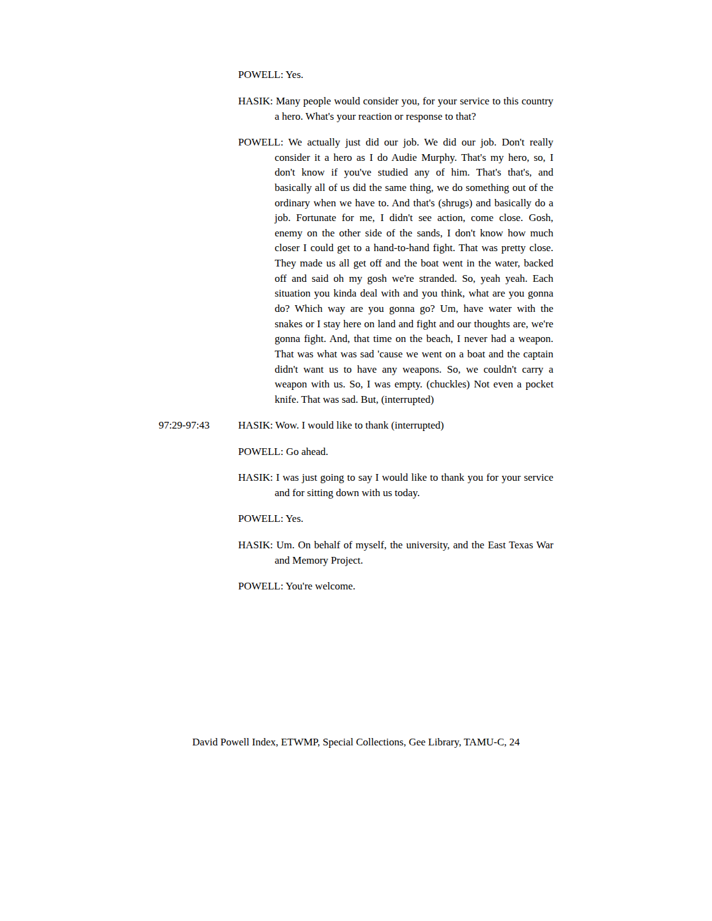POWELL: Yes.
HASIK: Many people would consider you, for your service to this country a hero. What's your reaction or response to that?
POWELL: We actually just did our job. We did our job. Don't really consider it a hero as I do Audie Murphy. That's my hero, so, I don't know if you've studied any of him. That's that's, and basically all of us did the same thing, we do something out of the ordinary when we have to. And that's (shrugs) and basically do a job. Fortunate for me, I didn't see action, come close. Gosh, enemy on the other side of the sands, I don't know how much closer I could get to a hand-to-hand fight. That was pretty close. They made us all get off and the boat went in the water, backed off and said oh my gosh we're stranded. So, yeah yeah. Each situation you kinda deal with and you think, what are you gonna do? Which way are you gonna go? Um, have water with the snakes or I stay here on land and fight and our thoughts are, we're gonna fight. And, that time on the beach, I never had a weapon. That was what was sad 'cause we went on a boat and the captain didn't want us to have any weapons. So, we couldn't carry a weapon with us. So, I was empty. (chuckles) Not even a pocket knife. That was sad. But, (interrupted)
97:29-97:43
HASIK: Wow. I would like to thank (interrupted)
POWELL: Go ahead.
HASIK: I was just going to say I would like to thank you for your service and for sitting down with us today.
POWELL: Yes.
HASIK: Um. On behalf of myself, the university, and the East Texas War and Memory Project.
POWELL: You're welcome.
David Powell Index, ETWMP, Special Collections, Gee Library, TAMU-C, 24